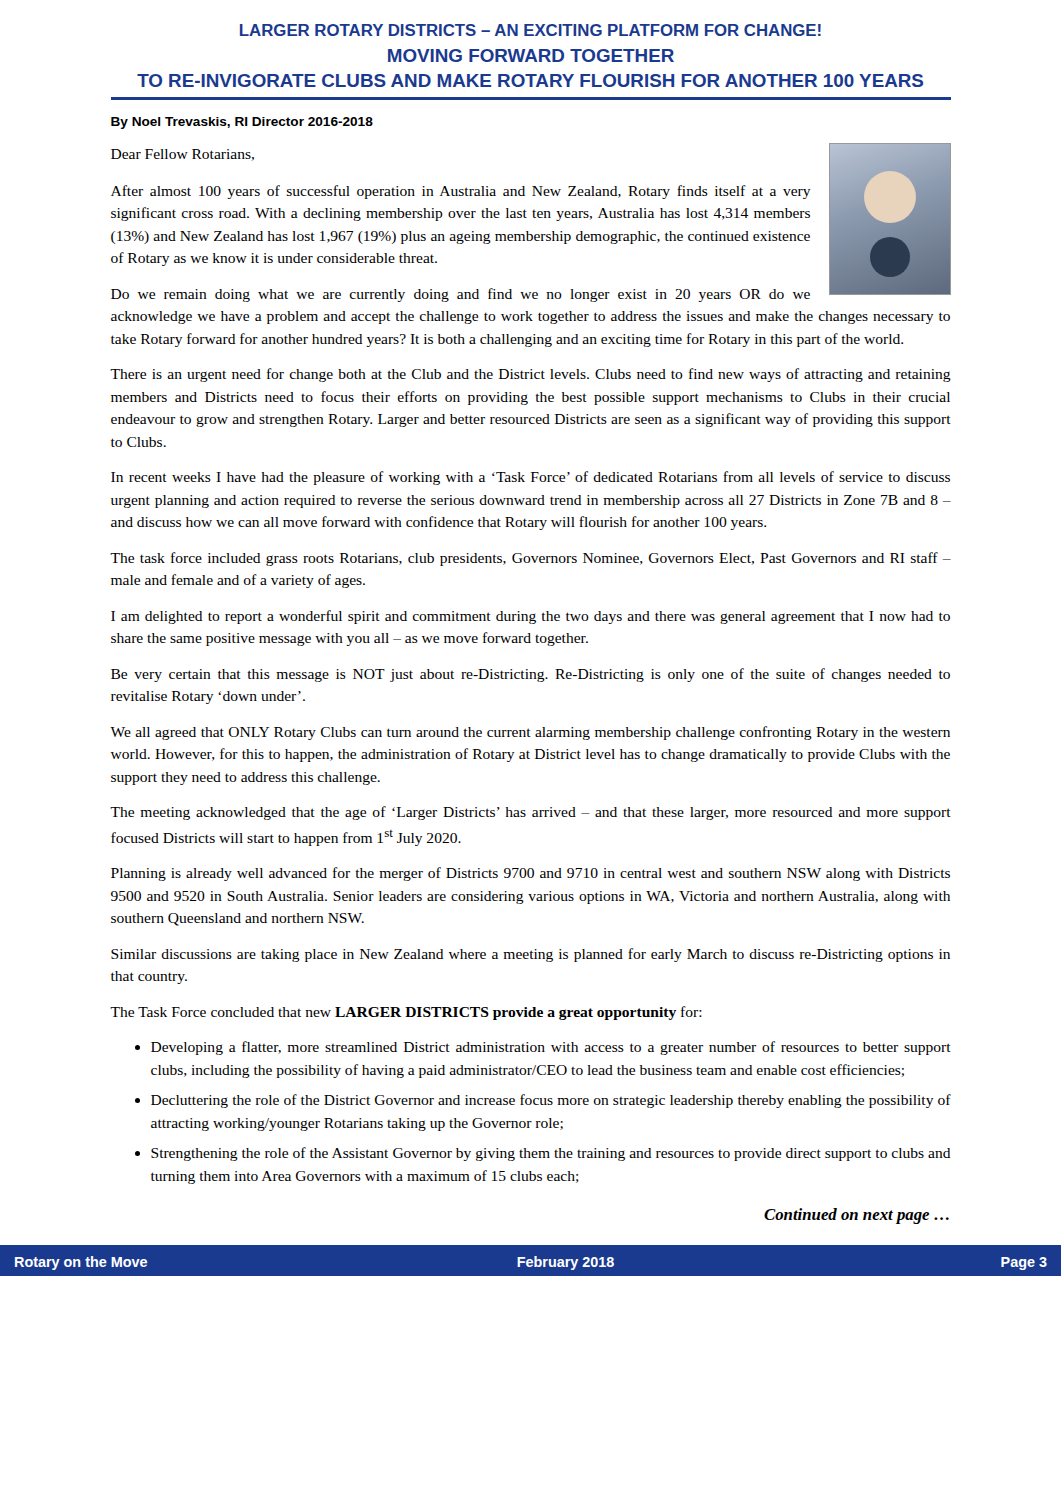LARGER ROTARY DISTRICTS – AN EXCITING PLATFORM FOR CHANGE! MOVING FORWARD TOGETHER TO RE-INVIGORATE CLUBS AND MAKE ROTARY FLOURISH FOR ANOTHER 100 YEARS
By Noel Trevaskis, RI Director 2016-2018
Dear Fellow Rotarians,
After almost 100 years of successful operation in Australia and New Zealand, Rotary finds itself at a very significant cross road. With a declining membership over the last ten years, Australia has lost 4,314 members (13%) and New Zealand has lost 1,967 (19%) plus an ageing membership demographic, the continued existence of Rotary as we know it is under considerable threat.
Do we remain doing what we are currently doing and find we no longer exist in 20 years OR do we acknowledge we have a problem and accept the challenge to work together to address the issues and make the changes necessary to take Rotary forward for another hundred years? It is both a challenging and an exciting time for Rotary in this part of the world.
There is an urgent need for change both at the Club and the District levels. Clubs need to find new ways of attracting and retaining members and Districts need to focus their efforts on providing the best possible support mechanisms to Clubs in their crucial endeavour to grow and strengthen Rotary. Larger and better resourced Districts are seen as a significant way of providing this support to Clubs.
In recent weeks I have had the pleasure of working with a ‘Task Force’ of dedicated Rotarians from all levels of service to discuss urgent planning and action required to reverse the serious downward trend in membership across all 27 Districts in Zone 7B and 8 – and discuss how we can all move forward with confidence that Rotary will flourish for another 100 years.
The task force included grass roots Rotarians, club presidents, Governors Nominee, Governors Elect, Past Governors and RI staff – male and female and of a variety of ages.
I am delighted to report a wonderful spirit and commitment during the two days and there was general agreement that I now had to share the same positive message with you all – as we move forward together.
Be very certain that this message is NOT just about re-Districting. Re-Districting is only one of the suite of changes needed to revitalise Rotary ‘down under’.
We all agreed that ONLY Rotary Clubs can turn around the current alarming membership challenge confronting Rotary in the western world. However, for this to happen, the administration of Rotary at District level has to change dramatically to provide Clubs with the support they need to address this challenge.
The meeting acknowledged that the age of ‘Larger Districts’ has arrived – and that these larger, more resourced and more support focused Districts will start to happen from 1st July 2020.
Planning is already well advanced for the merger of Districts 9700 and 9710 in central west and southern NSW along with Districts 9500 and 9520 in South Australia. Senior leaders are considering various options in WA, Victoria and northern Australia, along with southern Queensland and northern NSW.
Similar discussions are taking place in New Zealand where a meeting is planned for early March to discuss re-Districting options in that country.
The Task Force concluded that new LARGER DISTRICTS provide a great opportunity for:
Developing a flatter, more streamlined District administration with access to a greater number of resources to better support clubs, including the possibility of having a paid administrator/CEO to lead the business team and enable cost efficiencies;
Decluttering the role of the District Governor and increase focus more on strategic leadership thereby enabling the possibility of attracting working/younger Rotarians taking up the Governor role;
Strengthening the role of the Assistant Governor by giving them the training and resources to provide direct support to clubs and turning them into Area Governors with a maximum of 15 clubs each;
Continued on next page …
Rotary on the Move
February 2018
Page 3